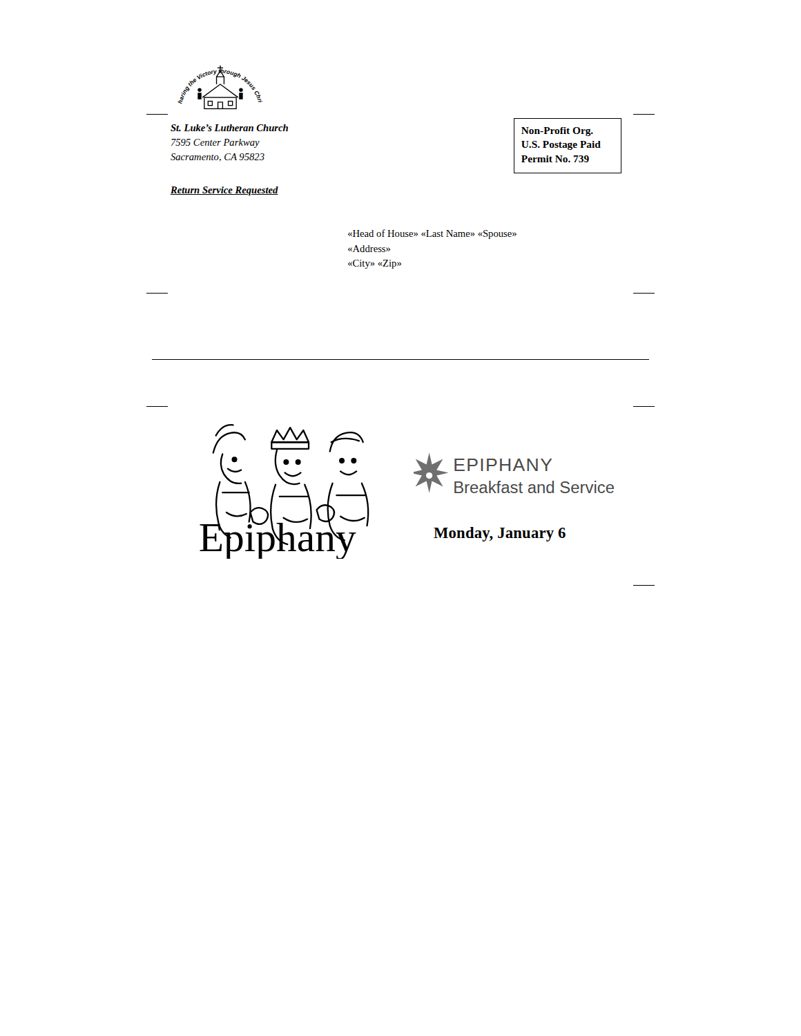Sharing the Victory through Jesus Christ
St. Luke’s Lutheran Church
7595 Center Parkway
Sacramento, CA 95823
Return Service Requested
Non-Profit Org.
U.S. Postage Paid
Permit No. 739
«Head of House» «Last Name» «Spouse»
«Address»
«City» «Zip»
Epiphany
EPIPHANY Breakfast and Service
Monday, January 6